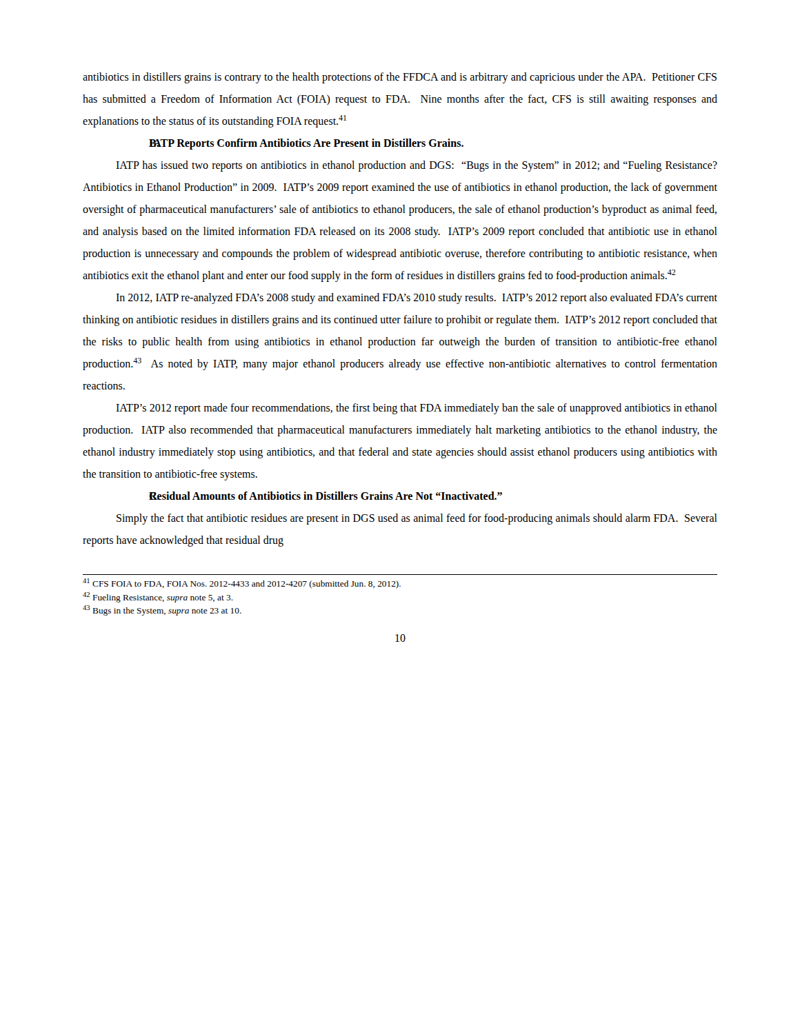antibiotics in distillers grains is contrary to the health protections of the FFDCA and is arbitrary and capricious under the APA. Petitioner CFS has submitted a Freedom of Information Act (FOIA) request to FDA. Nine months after the fact, CFS is still awaiting responses and explanations to the status of its outstanding FOIA request.41
B. IATP Reports Confirm Antibiotics Are Present in Distillers Grains.
IATP has issued two reports on antibiotics in ethanol production and DGS: “Bugs in the System” in 2012; and “Fueling Resistance? Antibiotics in Ethanol Production” in 2009. IATP’s 2009 report examined the use of antibiotics in ethanol production, the lack of government oversight of pharmaceutical manufacturers’ sale of antibiotics to ethanol producers, the sale of ethanol production’s byproduct as animal feed, and analysis based on the limited information FDA released on its 2008 study. IATP’s 2009 report concluded that antibiotic use in ethanol production is unnecessary and compounds the problem of widespread antibiotic overuse, therefore contributing to antibiotic resistance, when antibiotics exit the ethanol plant and enter our food supply in the form of residues in distillers grains fed to food-production animals.42
In 2012, IATP re-analyzed FDA’s 2008 study and examined FDA’s 2010 study results. IATP’s 2012 report also evaluated FDA’s current thinking on antibiotic residues in distillers grains and its continued utter failure to prohibit or regulate them. IATP’s 2012 report concluded that the risks to public health from using antibiotics in ethanol production far outweigh the burden of transition to antibiotic-free ethanol production.43 As noted by IATP, many major ethanol producers already use effective non-antibiotic alternatives to control fermentation reactions.
IATP’s 2012 report made four recommendations, the first being that FDA immediately ban the sale of unapproved antibiotics in ethanol production. IATP also recommended that pharmaceutical manufacturers immediately halt marketing antibiotics to the ethanol industry, the ethanol industry immediately stop using antibiotics, and that federal and state agencies should assist ethanol producers using antibiotics with the transition to antibiotic-free systems.
C. Residual Amounts of Antibiotics in Distillers Grains Are Not “Inactivated.”
Simply the fact that antibiotic residues are present in DGS used as animal feed for food-producing animals should alarm FDA. Several reports have acknowledged that residual drug
41 CFS FOIA to FDA, FOIA Nos. 2012-4433 and 2012-4207 (submitted Jun. 8, 2012).
42 Fueling Resistance, supra note 5, at 3.
43 Bugs in the System, supra note 23 at 10.
10